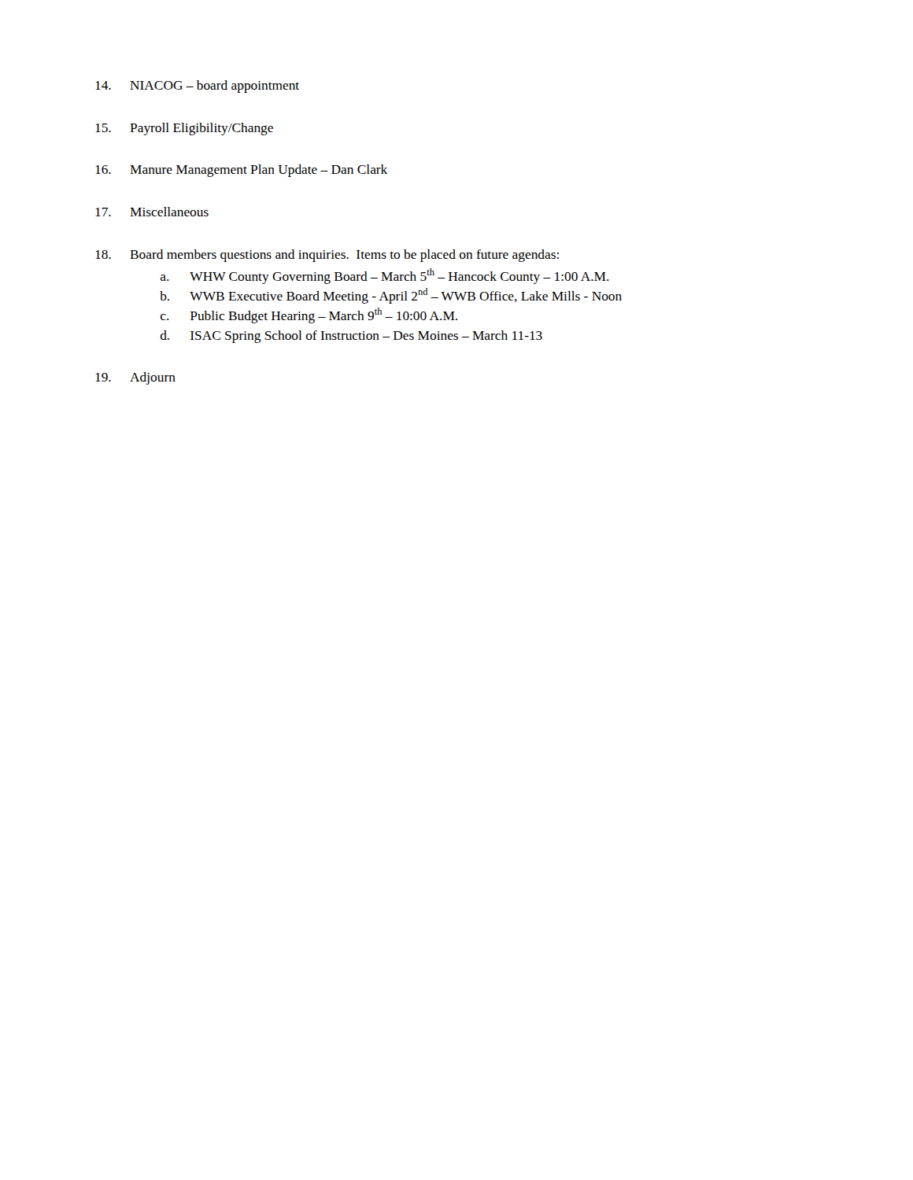14. NIACOG – board appointment
15. Payroll Eligibility/Change
16. Manure Management Plan Update – Dan Clark
17. Miscellaneous
18. Board members questions and inquiries. Items to be placed on future agendas:
a. WHW County Governing Board – March 5th – Hancock County – 1:00 A.M.
b. WWB Executive Board Meeting - April 2nd – WWB Office, Lake Mills - Noon
c. Public Budget Hearing – March 9th – 10:00 A.M.
d. ISAC Spring School of Instruction – Des Moines – March 11-13
19. Adjourn